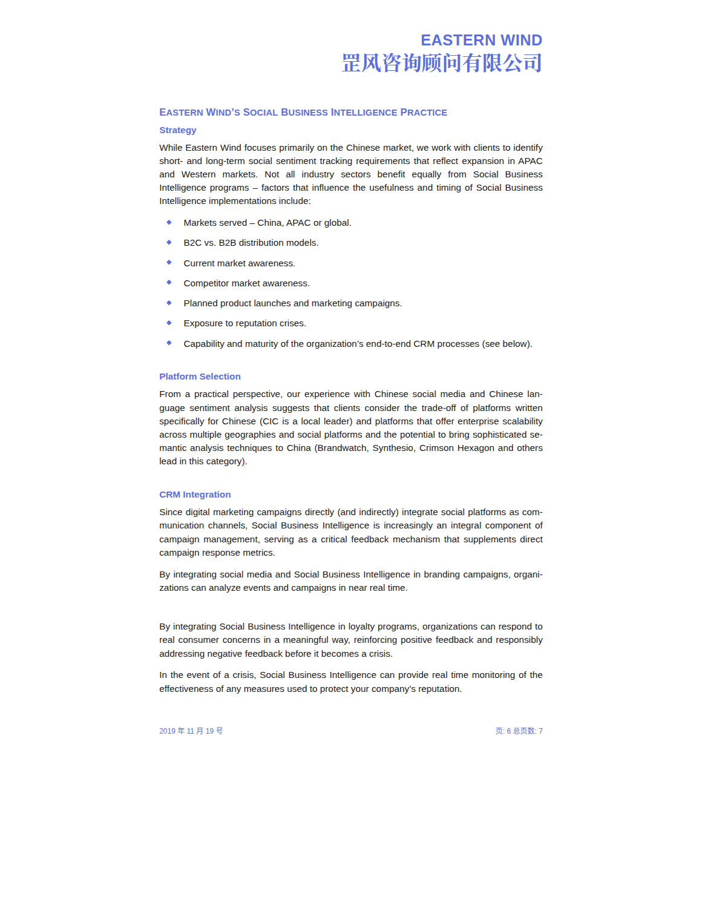EASTERN WIND
罡风咨询顾问有限公司
EASTERN WIND’S SOCIAL BUSINESS INTELLIGENCE PRACTICE
Strategy
While Eastern Wind focuses primarily on the Chinese market, we work with clients to identify short- and long-term social sentiment tracking requirements that reflect expansion in APAC and Western markets. Not all industry sectors benefit equally from Social Business Intelligence programs – factors that influence the usefulness and timing of Social Business Intelligence implementations include:
Markets served – China, APAC or global.
B2C vs. B2B distribution models.
Current market awareness.
Competitor market awareness.
Planned product launches and marketing campaigns.
Exposure to reputation crises.
Capability and maturity of the organization’s end-to-end CRM processes (see below).
Platform Selection
From a practical perspective, our experience with Chinese social media and Chinese language sentiment analysis suggests that clients consider the trade-off of platforms written specifically for Chinese (CIC is a local leader) and platforms that offer enterprise scalability across multiple geographies and social platforms and the potential to bring sophisticated semantic analysis techniques to China (Brandwatch, Synthesio, Crimson Hexagon and others lead in this category).
CRM Integration
Since digital marketing campaigns directly (and indirectly) integrate social platforms as communication channels, Social Business Intelligence is increasingly an integral component of campaign management, serving as a critical feedback mechanism that supplements direct campaign response metrics.
By integrating social media and Social Business Intelligence in branding campaigns, organizations can analyze events and campaigns in near real time.
By integrating Social Business Intelligence in loyalty programs, organizations can respond to real consumer concerns in a meaningful way, reinforcing positive feedback and responsibly addressing negative feedback before it becomes a crisis.
In the event of a crisis, Social Business Intelligence can provide real time monitoring of the effectiveness of any measures used to protect your company’s reputation.
2019 年 11 月 19 号
页: 6 总页数: 7